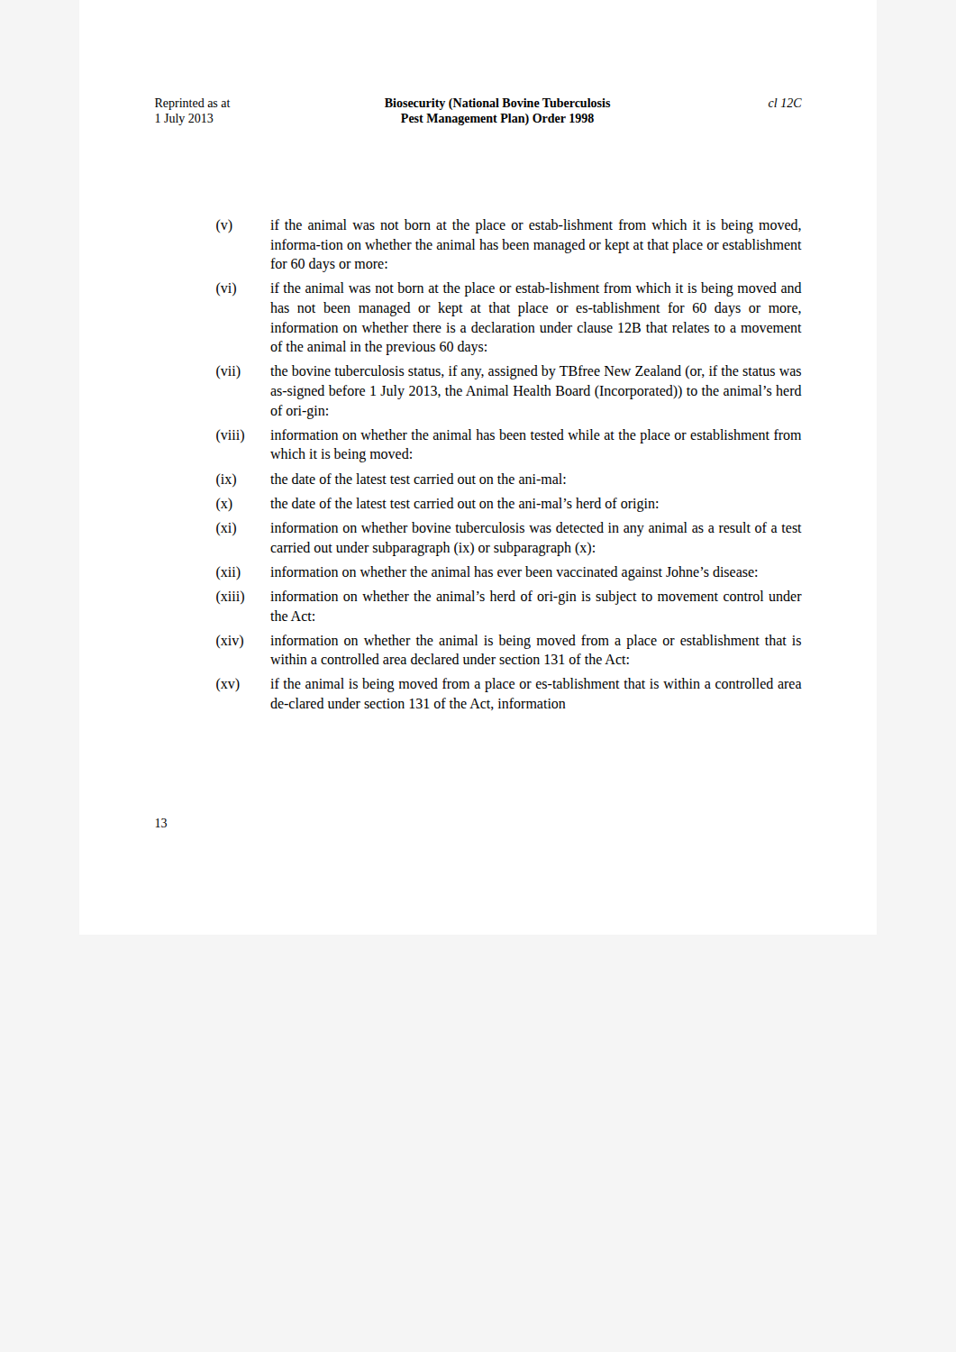Reprinted as at
1 July 2013
Biosecurity (National Bovine Tuberculosis
Pest Management Plan) Order 1998
cl 12C
(v) if the animal was not born at the place or estab‑lishment from which it is being moved, informa‑tion on whether the animal has been managed or kept at that place or establishment for 60 days or more:
(vi) if the animal was not born at the place or estab‑lishment from which it is being moved and has not been managed or kept at that place or es‑tablishment for 60 days or more, information on whether there is a declaration under clause 12B that relates to a movement of the animal in the previous 60 days:
(vii) the bovine tuberculosis status, if any, assigned by TBfree New Zealand (or, if the status was as‑signed before 1 July 2013, the Animal Health Board (Incorporated)) to the animal’s herd of ori‑gin:
(viii) information on whether the animal has been tested while at the place or establishment from which it is being moved:
(ix) the date of the latest test carried out on the ani‑mal:
(x) the date of the latest test carried out on the ani‑mal’s herd of origin:
(xi) information on whether bovine tuberculosis was detected in any animal as a result of a test carried out under subparagraph (ix) or subparagraph (x):
(xii) information on whether the animal has ever been vaccinated against Johne’s disease:
(xiii) information on whether the animal’s herd of ori‑gin is subject to movement control under the Act:
(xiv) information on whether the animal is being moved from a place or establishment that is within a controlled area declared under section 131 of the Act:
(xv) if the animal is being moved from a place or es‑tablishment that is within a controlled area de‑clared under section 131 of the Act, information
13